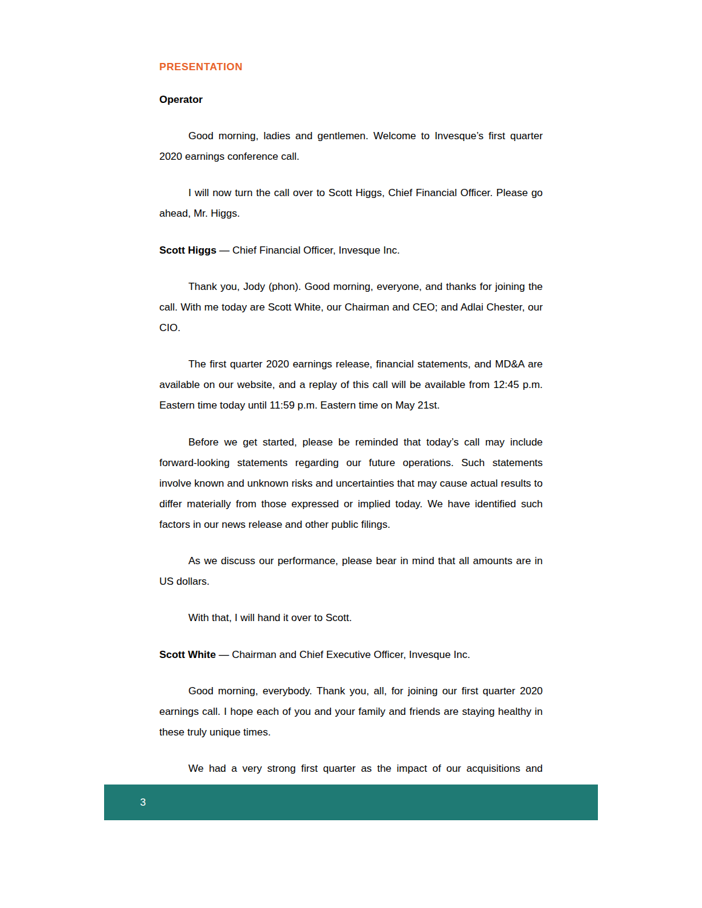PRESENTATION
Operator
Good morning, ladies and gentlemen. Welcome to Invesque’s first quarter 2020 earnings conference call.
I will now turn the call over to Scott Higgs, Chief Financial Officer. Please go ahead, Mr. Higgs.
Scott Higgs — Chief Financial Officer, Invesque Inc.
Thank you, Jody (phon). Good morning, everyone, and thanks for joining the call. With me today are Scott White, our Chairman and CEO; and Adlai Chester, our CIO.
The first quarter 2020 earnings release, financial statements, and MD&A are available on our website, and a replay of this call will be available from 12:45 p.m. Eastern time today until 11:59 p.m. Eastern time on May 21st.
Before we get started, please be reminded that today’s call may include forward-looking statements regarding our future operations. Such statements involve known and unknown risks and uncertainties that may cause actual results to differ materially from those expressed or implied today. We have identified such factors in our news release and other public filings.
As we discuss our performance, please bear in mind that all amounts are in US dollars.
With that, I will hand it over to Scott.
Scott White — Chairman and Chief Executive Officer, Invesque Inc.
Good morning, everybody. Thank you, all, for joining our first quarter 2020 earnings call. I hope each of you and your family and friends are staying healthy in these truly unique times.
We had a very strong first quarter as the impact of our acquisitions and aggressive portfolio management efforts in 2019 began to flow through our results. As I noted on our last call, portfolio
3